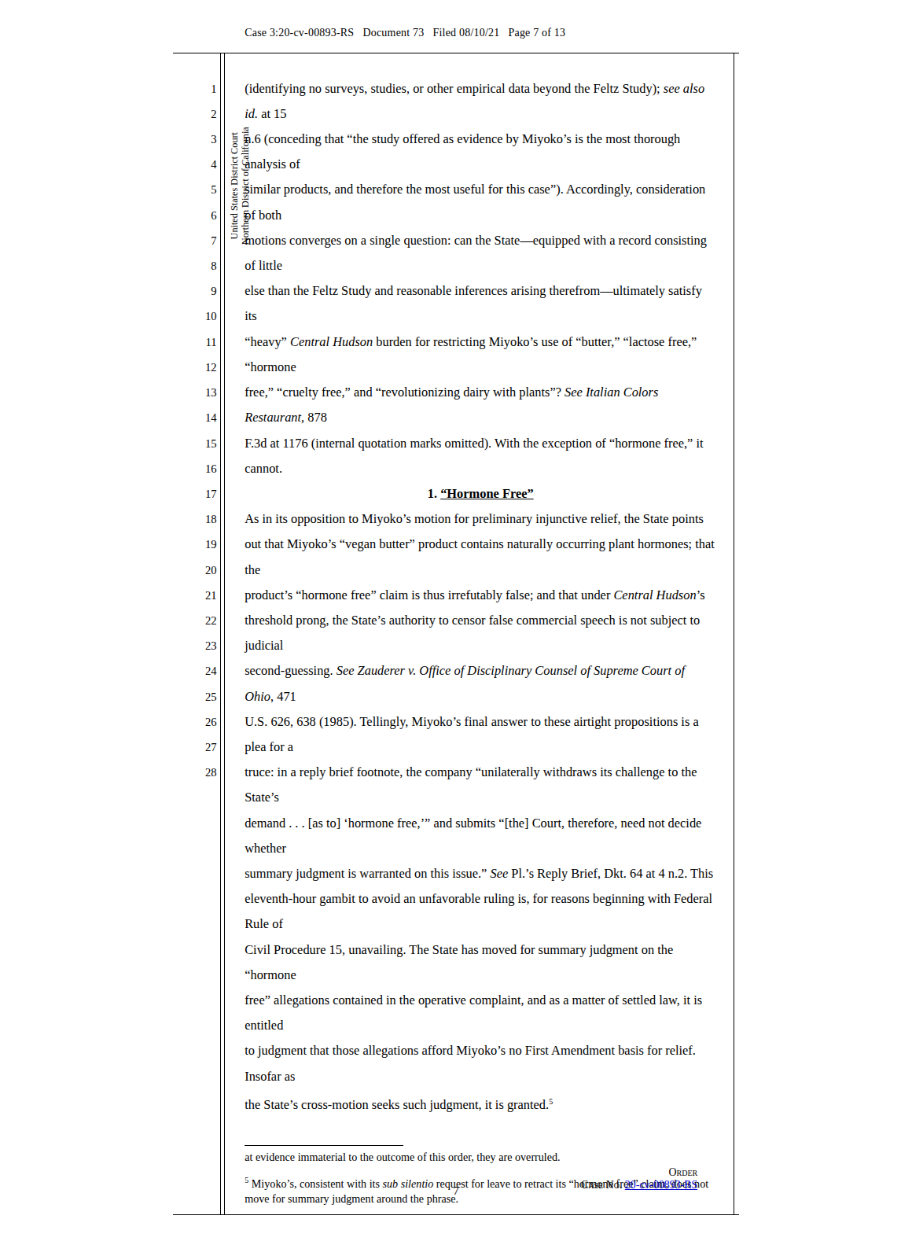Case 3:20-cv-00893-RS Document 73 Filed 08/10/21 Page 7 of 13
1
2
3
4
5
6
7
8
9
10
11
12
13
14
15
16
17
18
19
20
21
22
23
24
25
26
27
28
United States District Court
Northern District of California
(identifying no surveys, studies, or other empirical data beyond the Feltz Study); see also id. at 15
n.6 (conceding that “the study offered as evidence by Miyoko’s is the most thorough analysis of
similar products, and therefore the most useful for this case”). Accordingly, consideration of both
motions converges on a single question: can the State—equipped with a record consisting of little
else than the Feltz Study and reasonable inferences arising therefrom—ultimately satisfy its
“heavy” Central Hudson burden for restricting Miyoko’s use of “butter,” “lactose free,” “hormone
free,” “cruelty free,” and “revolutionizing dairy with plants”? See Italian Colors Restaurant, 878
F.3d at 1176 (internal quotation marks omitted). With the exception of “hormone free,” it cannot.
1. “Hormone Free”
As in its opposition to Miyoko’s motion for preliminary injunctive relief, the State points
out that Miyoko’s “vegan butter” product contains naturally occurring plant hormones; that the
product’s “hormone free” claim is thus irrefutably false; and that under Central Hudson’s
threshold prong, the State’s authority to censor false commercial speech is not subject to judicial
second-guessing. See Zauderer v. Office of Disciplinary Counsel of Supreme Court of Ohio, 471
U.S. 626, 638 (1985). Tellingly, Miyoko’s final answer to these airtight propositions is a plea for a
truce: in a reply brief footnote, the company “unilaterally withdraws its challenge to the State’s
demand . . . [as to] ‘hormone free,’” and submits “[the] Court, therefore, need not decide whether
summary judgment is warranted on this issue.” See Pl.’s Reply Brief, Dkt. 64 at 4 n.2. This
eleventh-hour gambit to avoid an unfavorable ruling is, for reasons beginning with Federal Rule of
Civil Procedure 15, unavailing. The State has moved for summary judgment on the “hormone
free” allegations contained in the operative complaint, and as a matter of settled law, it is entitled
to judgment that those allegations afford Miyoko’s no First Amendment basis for relief. Insofar as
the State’s cross-motion seeks such judgment, it is granted.5
at evidence immaterial to the outcome of this order, they are overruled.
5 Miyoko’s, consistent with its sub silentio request for leave to retract its “hormone free” claim, does not move for summary judgment around the phrase.
Order
Case No. 20-cv-00893-RS
7